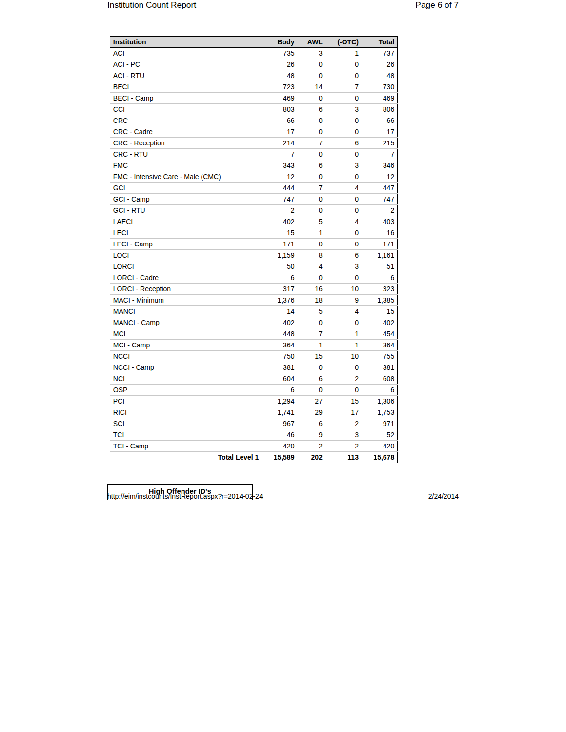Institution Count Report
Page 6 of 7
| Institution | Body | AWL | (-OTC) | Total |
| --- | --- | --- | --- | --- |
| ACI | 735 | 3 | 1 | 737 |
| ACI - PC | 26 | 0 | 0 | 26 |
| ACI - RTU | 48 | 0 | 0 | 48 |
| BECI | 723 | 14 | 7 | 730 |
| BECI - Camp | 469 | 0 | 0 | 469 |
| CCI | 803 | 6 | 3 | 806 |
| CRC | 66 | 0 | 0 | 66 |
| CRC - Cadre | 17 | 0 | 0 | 17 |
| CRC - Reception | 214 | 7 | 6 | 215 |
| CRC - RTU | 7 | 0 | 0 | 7 |
| FMC | 343 | 6 | 3 | 346 |
| FMC - Intensive Care - Male (CMC) | 12 | 0 | 0 | 12 |
| GCI | 444 | 7 | 4 | 447 |
| GCI - Camp | 747 | 0 | 0 | 747 |
| GCI - RTU | 2 | 0 | 0 | 2 |
| LAECI | 402 | 5 | 4 | 403 |
| LECI | 15 | 1 | 0 | 16 |
| LECI - Camp | 171 | 0 | 0 | 171 |
| LOCI | 1,159 | 8 | 6 | 1,161 |
| LORCI | 50 | 4 | 3 | 51 |
| LORCI - Cadre | 6 | 0 | 0 | 6 |
| LORCI - Reception | 317 | 16 | 10 | 323 |
| MACI - Minimum | 1,376 | 18 | 9 | 1,385 |
| MANCI | 14 | 5 | 4 | 15 |
| MANCI - Camp | 402 | 0 | 0 | 402 |
| MCI | 448 | 7 | 1 | 454 |
| MCI - Camp | 364 | 1 | 1 | 364 |
| NCCI | 750 | 15 | 10 | 755 |
| NCCI - Camp | 381 | 0 | 0 | 381 |
| NCI | 604 | 6 | 2 | 608 |
| OSP | 6 | 0 | 0 | 6 |
| PCI | 1,294 | 27 | 15 | 1,306 |
| RICI | 1,741 | 29 | 17 | 1,753 |
| SCI | 967 | 6 | 2 | 971 |
| TCI | 46 | 9 | 3 | 52 |
| TCI - Camp | 420 | 2 | 2 | 420 |
| Total Level 1 | 15,589 | 202 | 113 | 15,678 |
High Offender ID's
http://eim/instcounts/InstReport.aspx?r=2014-02-24
2/24/2014